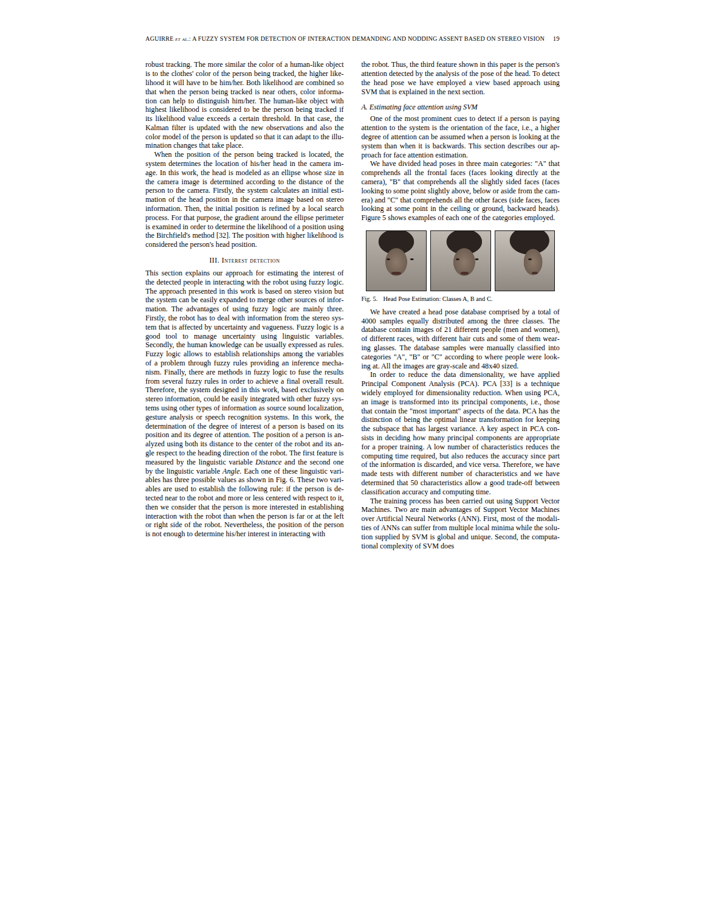AGUIRRE et al.: A FUZZY SYSTEM FOR DETECTION OF INTERACTION DEMANDING AND NODDING ASSENT BASED ON STEREO VISION
19
robust tracking. The more similar the color of a human-like object is to the clothes' color of the person being tracked, the higher likelihood it will have to be him/her. Both likelihood are combined so that when the person being tracked is near others, color information can help to distinguish him/her. The human-like object with highest likelihood is considered to be the person being tracked if its likelihood value exceeds a certain threshold. In that case, the Kalman filter is updated with the new observations and also the color model of the person is updated so that it can adapt to the illumination changes that take place.
When the position of the person being tracked is located, the system determines the location of his/her head in the camera image. In this work, the head is modeled as an ellipse whose size in the camera image is determined according to the distance of the person to the camera. Firstly, the system calculates an initial estimation of the head position in the camera image based on stereo information. Then, the initial position is refined by a local search process. For that purpose, the gradient around the ellipse perimeter is examined in order to determine the likelihood of a position using the Birchfield's method [32]. The position with higher likelihood is considered the person's head position.
III. Interest detection
This section explains our approach for estimating the interest of the detected people in interacting with the robot using fuzzy logic. The approach presented in this work is based on stereo vision but the system can be easily expanded to merge other sources of information. The advantages of using fuzzy logic are mainly three. Firstly, the robot has to deal with information from the stereo system that is affected by uncertainty and vagueness. Fuzzy logic is a good tool to manage uncertainty using linguistic variables. Secondly, the human knowledge can be usually expressed as rules. Fuzzy logic allows to establish relationships among the variables of a problem through fuzzy rules providing an inference mechanism. Finally, there are methods in fuzzy logic to fuse the results from several fuzzy rules in order to achieve a final overall result. Therefore, the system designed in this work, based exclusively on stereo information, could be easily integrated with other fuzzy systems using other types of information as source sound localization, gesture analysis or speech recognition systems. In this work, the determination of the degree of interest of a person is based on its position and its degree of attention. The position of a person is analyzed using both its distance to the center of the robot and its angle respect to the heading direction of the robot. The first feature is measured by the linguistic variable Distance and the second one by the linguistic variable Angle. Each one of these linguistic variables has three possible values as shown in Fig. 6. These two variables are used to establish the following rule: if the person is detected near to the robot and more or less centered with respect to it, then we consider that the person is more interested in establishing interaction with the robot than when the person is far or at the left or right side of the robot. Nevertheless, the position of the person is not enough to determine his/her interest in interacting with
the robot. Thus, the third feature shown in this paper is the person's attention detected by the analysis of the pose of the head. To detect the head pose we have employed a view based approach using SVM that is explained in the next section.
A. Estimating face attention using SVM
One of the most prominent cues to detect if a person is paying attention to the system is the orientation of the face, i.e., a higher degree of attention can be assumed when a person is looking at the system than when it is backwards. This section describes our approach for face attention estimation.
We have divided head poses in three main categories: "A" that comprehends all the frontal faces (faces looking directly at the camera), "B" that comprehends all the slightly sided faces (faces looking to some point slightly above, below or aside from the camera) and "C" that comprehends all the other faces (side faces, faces looking at some point in the ceiling or ground, backward heads). Figure 5 shows examples of each one of the categories employed.
Fig. 5. Head Pose Estimation: Classes A, B and C.
We have created a head pose database comprised by a total of 4000 samples equally distributed among the three classes. The database contain images of 21 different people (men and women), of different races, with different hair cuts and some of them wearing glasses. The database samples were manually classified into categories "A", "B" or "C" according to where people were looking at. All the images are gray-scale and 48x40 sized.
In order to reduce the data dimensionality, we have applied Principal Component Analysis (PCA). PCA [33] is a technique widely employed for dimensionality reduction. When using PCA, an image is transformed into its principal components, i.e., those that contain the "most important" aspects of the data. PCA has the distinction of being the optimal linear transformation for keeping the subspace that has largest variance. A key aspect in PCA consists in deciding how many principal components are appropriate for a proper training. A low number of characteristics reduces the computing time required, but also reduces the accuracy since part of the information is discarded, and vice versa. Therefore, we have made tests with different number of characteristics and we have determined that 50 characteristics allow a good trade-off between classification accuracy and computing time.
The training process has been carried out using Support Vector Machines. Two are main advantages of Support Vector Machines over Artificial Neural Networks (ANN). First, most of the modalities of ANNs can suffer from multiple local minima while the solution supplied by SVM is global and unique. Second, the computational complexity of SVM does